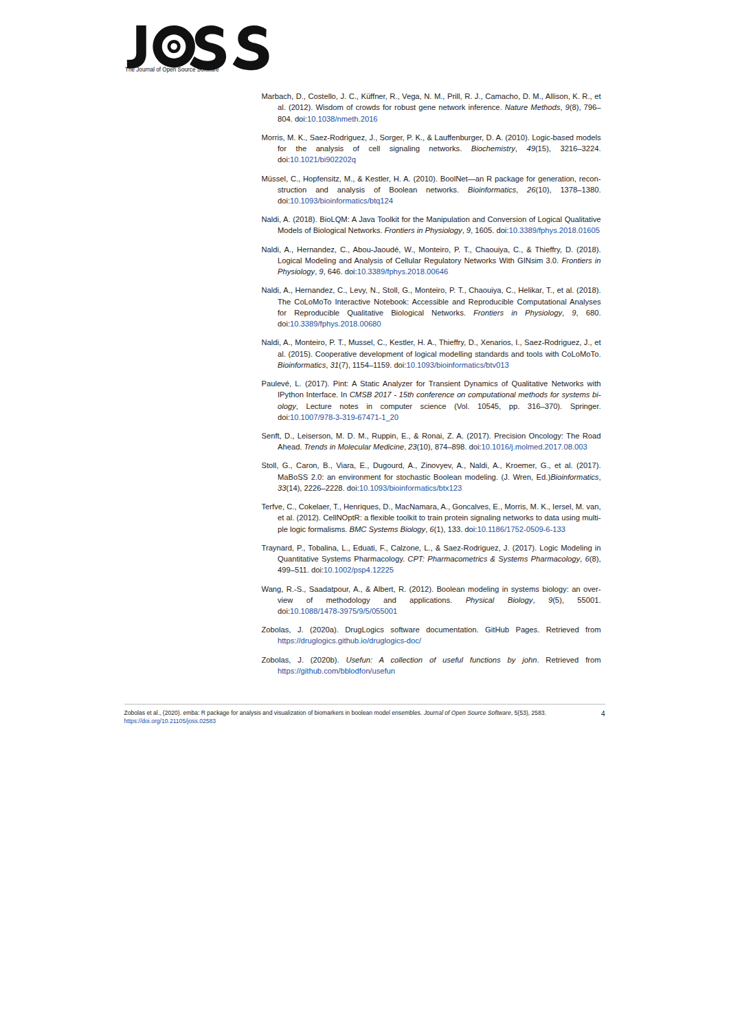The Journal of Open Source Software
Marbach, D., Costello, J. C., Küffner, R., Vega, N. M., Prill, R. J., Camacho, D. M., Allison, K. R., et al. (2012). Wisdom of crowds for robust gene network inference. Nature Methods, 9(8), 796–804. doi:10.1038/nmeth.2016
Morris, M. K., Saez-Rodriguez, J., Sorger, P. K., & Lauffenburger, D. A. (2010). Logic-based models for the analysis of cell signaling networks. Biochemistry, 49(15), 3216–3224. doi:10.1021/bi902202q
Müssel, C., Hopfensitz, M., & Kestler, H. A. (2010). BoolNet—an R package for generation, reconstruction and analysis of Boolean networks. Bioinformatics, 26(10), 1378–1380. doi:10.1093/bioinformatics/btq124
Naldi, A. (2018). BioLQM: A Java Toolkit for the Manipulation and Conversion of Logical Qualitative Models of Biological Networks. Frontiers in Physiology, 9, 1605. doi:10.3389/fphys.2018.01605
Naldi, A., Hernandez, C., Abou-Jaoudé, W., Monteiro, P. T., Chaouiya, C., & Thieffry, D. (2018). Logical Modeling and Analysis of Cellular Regulatory Networks With GINsim 3.0. Frontiers in Physiology, 9, 646. doi:10.3389/fphys.2018.00646
Naldi, A., Hernandez, C., Levy, N., Stoll, G., Monteiro, P. T., Chaouiya, C., Helikar, T., et al. (2018). The CoLoMoTo Interactive Notebook: Accessible and Reproducible Computational Analyses for Reproducible Qualitative Biological Networks. Frontiers in Physiology, 9, 680. doi:10.3389/fphys.2018.00680
Naldi, A., Monteiro, P. T., Mussel, C., Kestler, H. A., Thieffry, D., Xenarios, I., Saez-Rodriguez, J., et al. (2015). Cooperative development of logical modelling standards and tools with CoLoMoTo. Bioinformatics, 31(7), 1154–1159. doi:10.1093/bioinformatics/btv013
Paulevé, L. (2017). Pint: A Static Analyzer for Transient Dynamics of Qualitative Networks with IPython Interface. In CMSB 2017 - 15th conference on computational methods for systems biology, Lecture notes in computer science (Vol. 10545, pp. 316–370). Springer. doi:10.1007/978-3-319-67471-1_20
Senft, D., Leiserson, M. D. M., Ruppin, E., & Ronai, Z. A. (2017). Precision Oncology: The Road Ahead. Trends in Molecular Medicine, 23(10), 874–898. doi:10.1016/j.molmed.2017.08.003
Stoll, G., Caron, B., Viara, E., Dugourd, A., Zinovyev, A., Naldi, A., Kroemer, G., et al. (2017). MaBoSS 2.0: an environment for stochastic Boolean modeling. (J. Wren, Ed.)Bioinformatics, 33(14), 2226–2228. doi:10.1093/bioinformatics/btx123
Terfve, C., Cokelaer, T., Henriques, D., MacNamara, A., Goncalves, E., Morris, M. K., Iersel, M. van, et al. (2012). CellNOptR: a flexible toolkit to train protein signaling networks to data using multiple logic formalisms. BMC Systems Biology, 6(1), 133. doi:10.1186/1752-0509-6-133
Traynard, P., Tobalina, L., Eduati, F., Calzone, L., & Saez-Rodriguez, J. (2017). Logic Modeling in Quantitative Systems Pharmacology. CPT: Pharmacometrics & Systems Pharmacology, 6(8), 499–511. doi:10.1002/psp4.12225
Wang, R.-S., Saadatpour, A., & Albert, R. (2012). Boolean modeling in systems biology: an overview of methodology and applications. Physical Biology, 9(5), 55001. doi:10.1088/1478-3975/9/5/055001
Zobolas, J. (2020a). DrugLogics software documentation. GitHub Pages. Retrieved from https://druglogics.github.io/druglogics-doc/
Zobolas, J. (2020b). Usefun: A collection of useful functions by john. Retrieved from https://github.com/bblodfon/usefun
Zobolas et al., (2020). emba: R package for analysis and visualization of biomarkers in boolean model ensembles. Journal of Open Source Software, 5(53), 2583. https://doi.org/10.21105/joss.02583
4